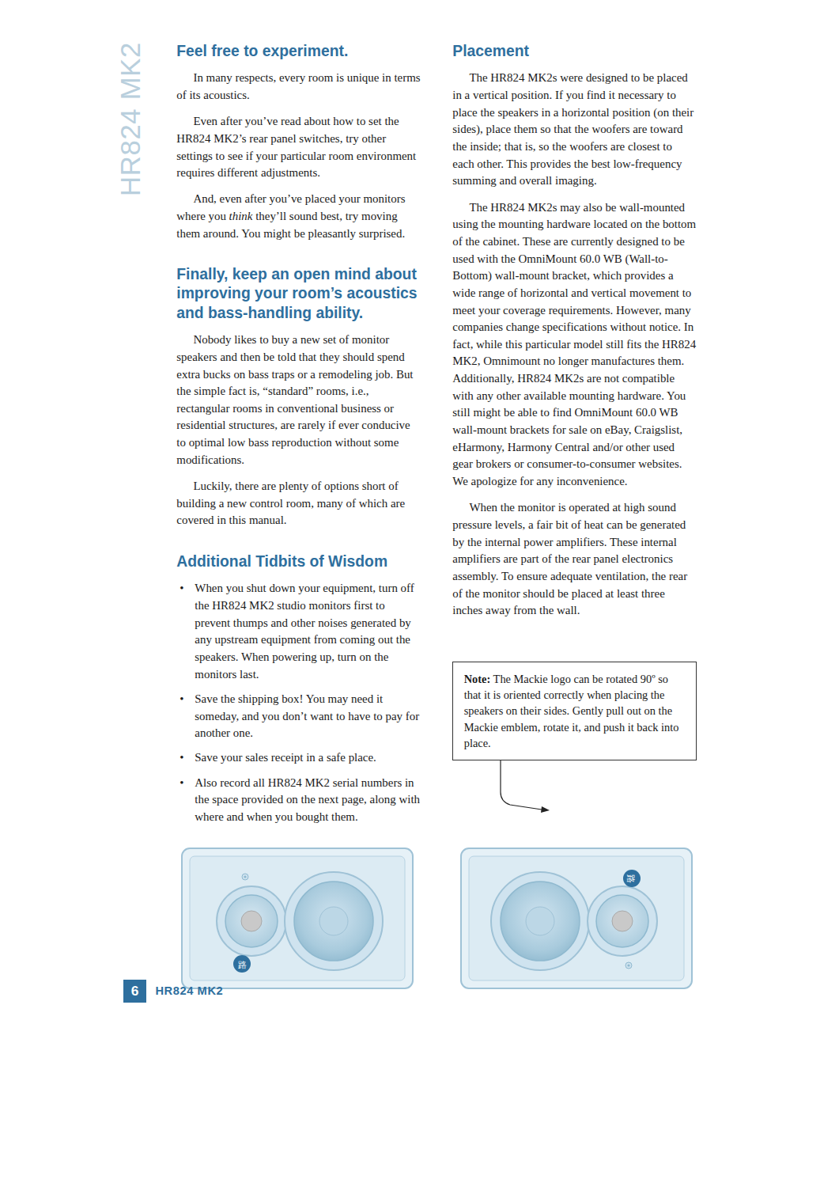HR824 MK2
Feel free to experiment.
In many respects, every room is unique in terms of its acoustics.
Even after you’ve read about how to set the HR824 MK2’s rear panel switches, try other settings to see if your particular room environment requires different adjustments.
And, even after you’ve placed your monitors where you think they’ll sound best, try moving them around. You might be pleasantly surprised.
Finally, keep an open mind about improving your room’s acoustics and bass-handling ability.
Nobody likes to buy a new set of monitor speakers and then be told that they should spend extra bucks on bass traps or a remodeling job. But the simple fact is, “standard” rooms, i.e., rectangular rooms in conventional business or residential structures, are rarely if ever conducive to optimal low bass reproduction without some modifications.
Luckily, there are plenty of options short of building a new control room, many of which are covered in this manual.
Additional Tidbits of Wisdom
When you shut down your equipment, turn off the HR824 MK2 studio monitors first to prevent thumps and other noises generated by any upstream equipment from coming out the speakers. When powering up, turn on the monitors last.
Save the shipping box! You may need it someday, and you don’t want to have to pay for another one.
Save your sales receipt in a safe place.
Also record all HR824 MK2 serial numbers in the space provided on the next page, along with where and when you bought them.
Placement
The HR824 MK2s were designed to be placed in a vertical position. If you find it necessary to place the speakers in a horizontal position (on their sides), place them so that the woofers are toward the inside; that is, so the woofers are closest to each other. This provides the best low-frequency summing and overall imaging.
The HR824 MK2s may also be wall-mounted using the mounting hardware located on the bottom of the cabinet. These are currently designed to be used with the OmniMount 60.0 WB (Wall-to-Bottom) wall-mount bracket, which provides a wide range of horizontal and vertical movement to meet your coverage requirements. However, many companies change specifications without notice. In fact, while this particular model still fits the HR824 MK2, Omnimount no longer manufactures them. Additionally, HR824 MK2s are not compatible with any other available mounting hardware. You still might be able to find OmniMount 60.0 WB wall-mount brackets for sale on eBay, Craigslist, eHarmony, Harmony Central and/or other used gear brokers or consumer-to-consumer websites. We apologize for any inconvenience.
When the monitor is operated at high sound pressure levels, a fair bit of heat can be generated by the internal power amplifiers. These internal amplifiers are part of the rear panel electronics assembly. To ensure adequate ventilation, the rear of the monitor should be placed at least three inches away from the wall.
Note: The Mackie logo can be rotated 90º so that it is oriented correctly when placing the speakers on their sides. Gently pull out on the Mackie emblem, rotate it, and push it back into place.
路 路
6
HR824 MK2